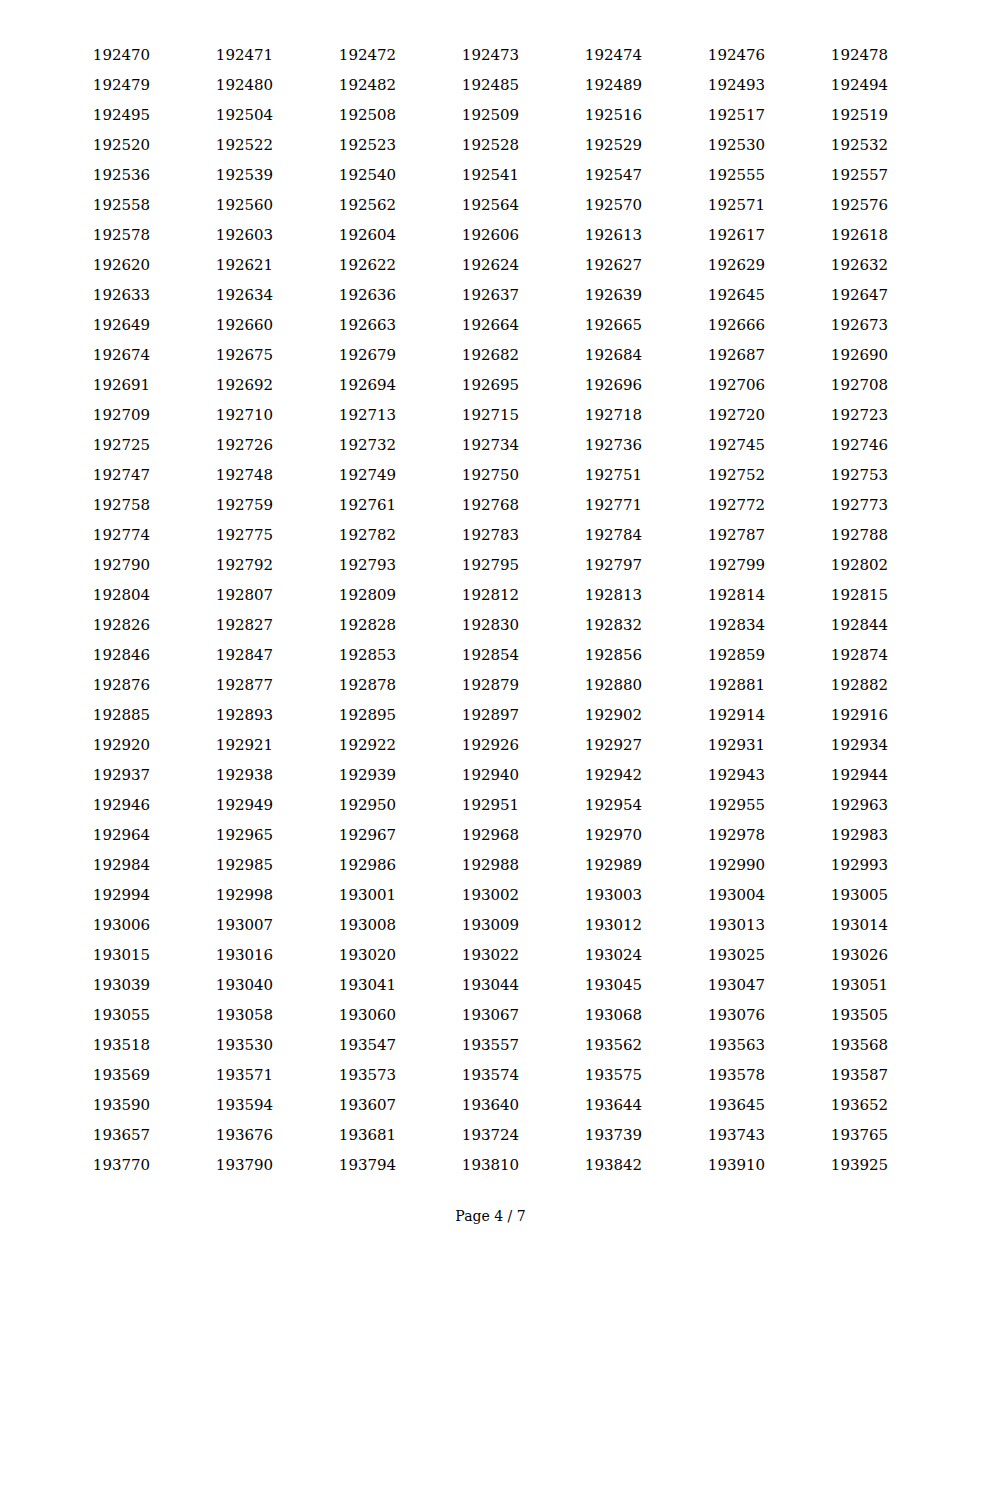| 192470 | 192471 | 192472 | 192473 | 192474 | 192476 | 192478 |
| 192479 | 192480 | 192482 | 192485 | 192489 | 192493 | 192494 |
| 192495 | 192504 | 192508 | 192509 | 192516 | 192517 | 192519 |
| 192520 | 192522 | 192523 | 192528 | 192529 | 192530 | 192532 |
| 192536 | 192539 | 192540 | 192541 | 192547 | 192555 | 192557 |
| 192558 | 192560 | 192562 | 192564 | 192570 | 192571 | 192576 |
| 192578 | 192603 | 192604 | 192606 | 192613 | 192617 | 192618 |
| 192620 | 192621 | 192622 | 192624 | 192627 | 192629 | 192632 |
| 192633 | 192634 | 192636 | 192637 | 192639 | 192645 | 192647 |
| 192649 | 192660 | 192663 | 192664 | 192665 | 192666 | 192673 |
| 192674 | 192675 | 192679 | 192682 | 192684 | 192687 | 192690 |
| 192691 | 192692 | 192694 | 192695 | 192696 | 192706 | 192708 |
| 192709 | 192710 | 192713 | 192715 | 192718 | 192720 | 192723 |
| 192725 | 192726 | 192732 | 192734 | 192736 | 192745 | 192746 |
| 192747 | 192748 | 192749 | 192750 | 192751 | 192752 | 192753 |
| 192758 | 192759 | 192761 | 192768 | 192771 | 192772 | 192773 |
| 192774 | 192775 | 192782 | 192783 | 192784 | 192787 | 192788 |
| 192790 | 192792 | 192793 | 192795 | 192797 | 192799 | 192802 |
| 192804 | 192807 | 192809 | 192812 | 192813 | 192814 | 192815 |
| 192826 | 192827 | 192828 | 192830 | 192832 | 192834 | 192844 |
| 192846 | 192847 | 192853 | 192854 | 192856 | 192859 | 192874 |
| 192876 | 192877 | 192878 | 192879 | 192880 | 192881 | 192882 |
| 192885 | 192893 | 192895 | 192897 | 192902 | 192914 | 192916 |
| 192920 | 192921 | 192922 | 192926 | 192927 | 192931 | 192934 |
| 192937 | 192938 | 192939 | 192940 | 192942 | 192943 | 192944 |
| 192946 | 192949 | 192950 | 192951 | 192954 | 192955 | 192963 |
| 192964 | 192965 | 192967 | 192968 | 192970 | 192978 | 192983 |
| 192984 | 192985 | 192986 | 192988 | 192989 | 192990 | 192993 |
| 192994 | 192998 | 193001 | 193002 | 193003 | 193004 | 193005 |
| 193006 | 193007 | 193008 | 193009 | 193012 | 193013 | 193014 |
| 193015 | 193016 | 193020 | 193022 | 193024 | 193025 | 193026 |
| 193039 | 193040 | 193041 | 193044 | 193045 | 193047 | 193051 |
| 193055 | 193058 | 193060 | 193067 | 193068 | 193076 | 193505 |
| 193518 | 193530 | 193547 | 193557 | 193562 | 193563 | 193568 |
| 193569 | 193571 | 193573 | 193574 | 193575 | 193578 | 193587 |
| 193590 | 193594 | 193607 | 193640 | 193644 | 193645 | 193652 |
| 193657 | 193676 | 193681 | 193724 | 193739 | 193743 | 193765 |
| 193770 | 193790 | 193794 | 193810 | 193842 | 193910 | 193925 |
Page 4 / 7